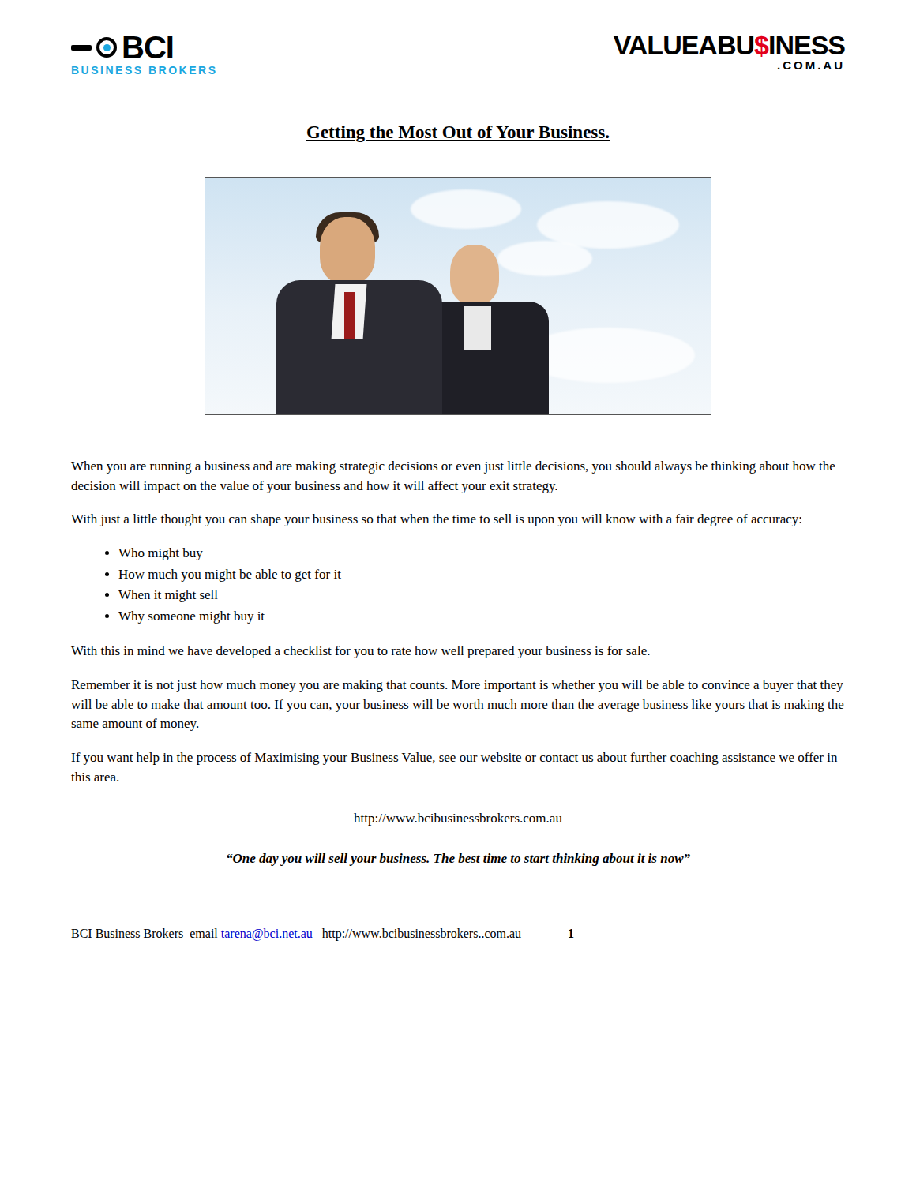BCI
BUSINESS BROKERS
VALUEABU$INESS
.COM.AU
Getting the Most Out of Your Business.
When you are running a business and are making strategic decisions or even just little decisions, you should always be thinking about how the decision will impact on the value of your business and how it will affect your exit strategy.
With just a little thought you can shape your business so that when the time to sell is upon you will know with a fair degree of accuracy:
Who might buy
How much you might be able to get for it
When it might sell
Why someone might buy it
With this in mind we have developed a checklist for you to rate how well prepared your business is for sale.
Remember it is not just how much money you are making that counts. More important is whether you will be able to convince a buyer that they will be able to make that amount too. If you can, your business will be worth much more than the average business like yours that is making the same amount of money.
If you want help in the process of Maximising your Business Value, see our website or contact us about further coaching assistance we offer in this area.
http://www.bcibusinessbrokers.com.au
“One day you will sell your business. The best time to start thinking about it is now”
BCI Business Brokers email tarena@bci.net.au http://www.bcibusinessbrokers..com.au 1